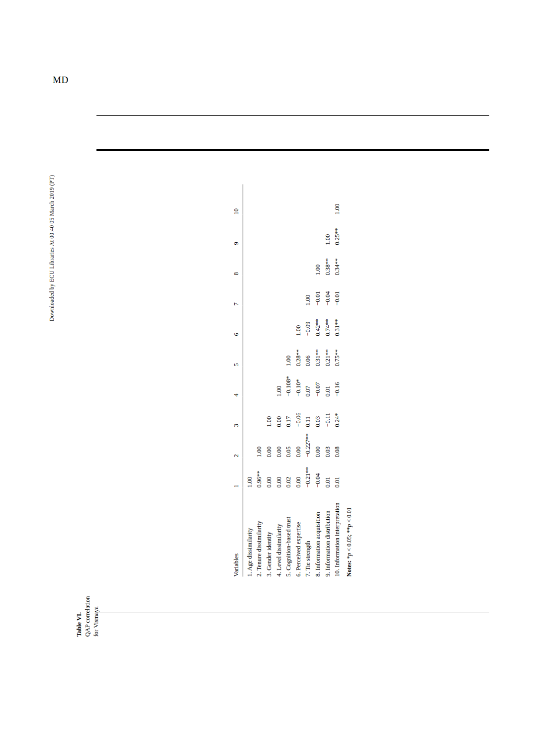Downloaded by ECU Libraries At 00:40 05 March 2019 (PT)
MD
Table VI.
QAP correlation
for Vismaya
| Variables | 1 | 2 | 3 | 4 | 5 | 6 | 7 | 8 | 9 | 10 |
| --- | --- | --- | --- | --- | --- | --- | --- | --- | --- | --- |
| 1. Age dissimilarity | 1.00 | | | | | | | | | |
| 2. Tenure dissimilarity | 0.96** | 1.00 | | | | | | | | |
| 3. Gender identity | 0.00 | 0.00 | 1.00 | | | | | | | |
| 4. Level dissimilarity | 0.00 | 0.00 | 0.00 | 1.00 | | | | | | |
| 5. Cognition-based trust | 0.02 | 0.05 | 0.17 | −0.108* | 1.00 | | | | | |
| 6. Perceived expertise | 0.00 | 0.00 | −0.06 | −0.10* | 0.28** | 1.00 | | | | |
| 7. Tie strength | −0.21** | −0.227** | 0.11 | 0.07 | 0.06 | −0.09 | 1.00 | | | |
| 8. Information acquisition | −0.04 | 0.00 | 0.03 | −0.07 | 0.31** | 0.42** | −0.01 | 1.00 | | |
| 9. Information distribution | 0.01 | 0.03 | −0.11 | 0.01 | 0.21** | 0.74** | −0.04 | 0.38** | 1.00 | |
| 10. Information interpretation | 0.01 | 0.08 | 0.24* | −0.16 | 0.75** | 0.31** | −0.01 | 0.34** | 0.25** | 1.00 |
| Notes: * p < 0.05; ** p < 0.01 |